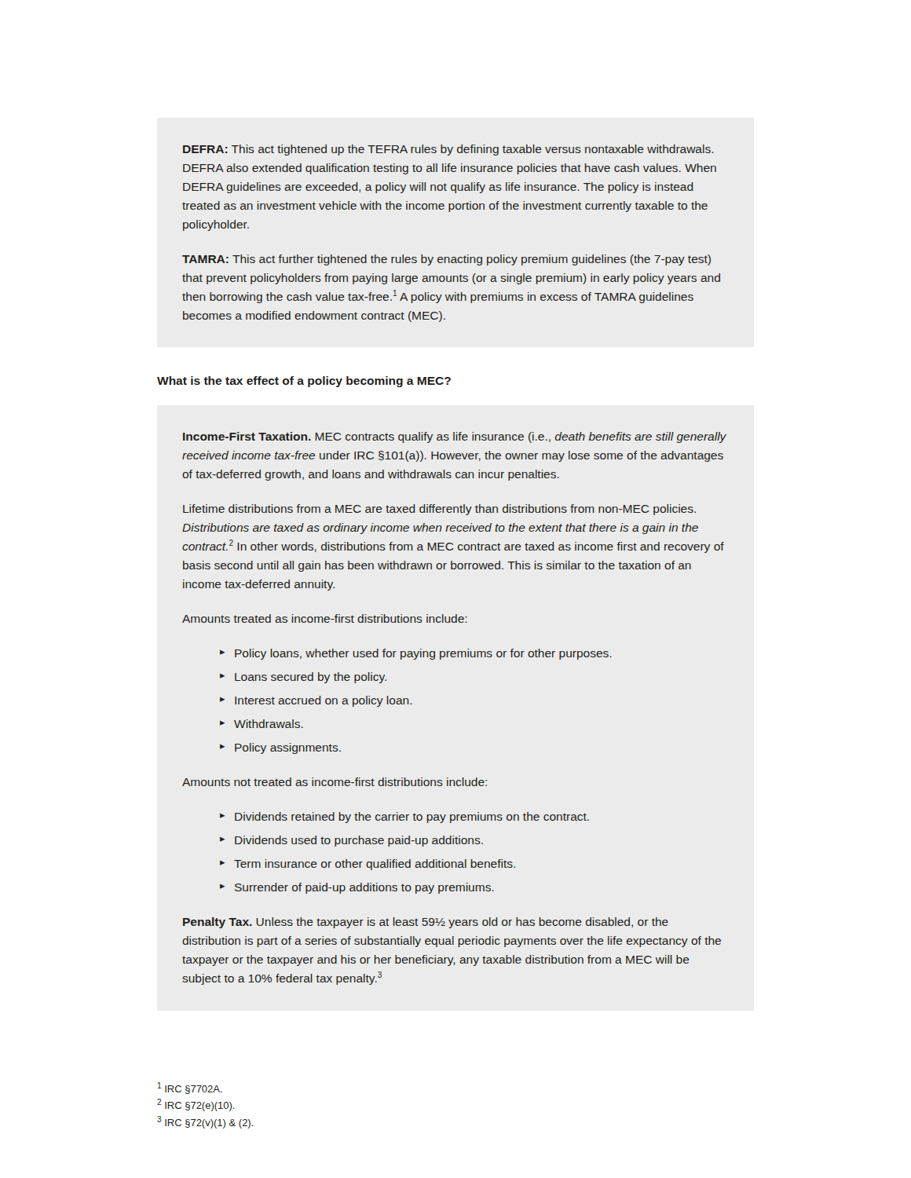DEFRA: This act tightened up the TEFRA rules by defining taxable versus nontaxable withdrawals. DEFRA also extended qualification testing to all life insurance policies that have cash values. When DEFRA guidelines are exceeded, a policy will not qualify as life insurance. The policy is instead treated as an investment vehicle with the income portion of the investment currently taxable to the policyholder.
TAMRA: This act further tightened the rules by enacting policy premium guidelines (the 7-pay test) that prevent policyholders from paying large amounts (or a single premium) in early policy years and then borrowing the cash value tax-free.1 A policy with premiums in excess of TAMRA guidelines becomes a modified endowment contract (MEC).
What is the tax effect of a policy becoming a MEC?
Income-First Taxation. MEC contracts qualify as life insurance (i.e., death benefits are still generally received income tax-free under IRC §101(a)). However, the owner may lose some of the advantages of tax-deferred growth, and loans and withdrawals can incur penalties.
Lifetime distributions from a MEC are taxed differently than distributions from non-MEC policies. Distributions are taxed as ordinary income when received to the extent that there is a gain in the contract.2 In other words, distributions from a MEC contract are taxed as income first and recovery of basis second until all gain has been withdrawn or borrowed. This is similar to the taxation of an income tax-deferred annuity.
Amounts treated as income-first distributions include:
Policy loans, whether used for paying premiums or for other purposes.
Loans secured by the policy.
Interest accrued on a policy loan.
Withdrawals.
Policy assignments.
Amounts not treated as income-first distributions include:
Dividends retained by the carrier to pay premiums on the contract.
Dividends used to purchase paid-up additions.
Term insurance or other qualified additional benefits.
Surrender of paid-up additions to pay premiums.
Penalty Tax. Unless the taxpayer is at least 59½ years old or has become disabled, or the distribution is part of a series of substantially equal periodic payments over the life expectancy of the taxpayer or the taxpayer and his or her beneficiary, any taxable distribution from a MEC will be subject to a 10% federal tax penalty.3
1 IRC §7702A.
2 IRC §72(e)(10).
3 IRC §72(v)(1) & (2).